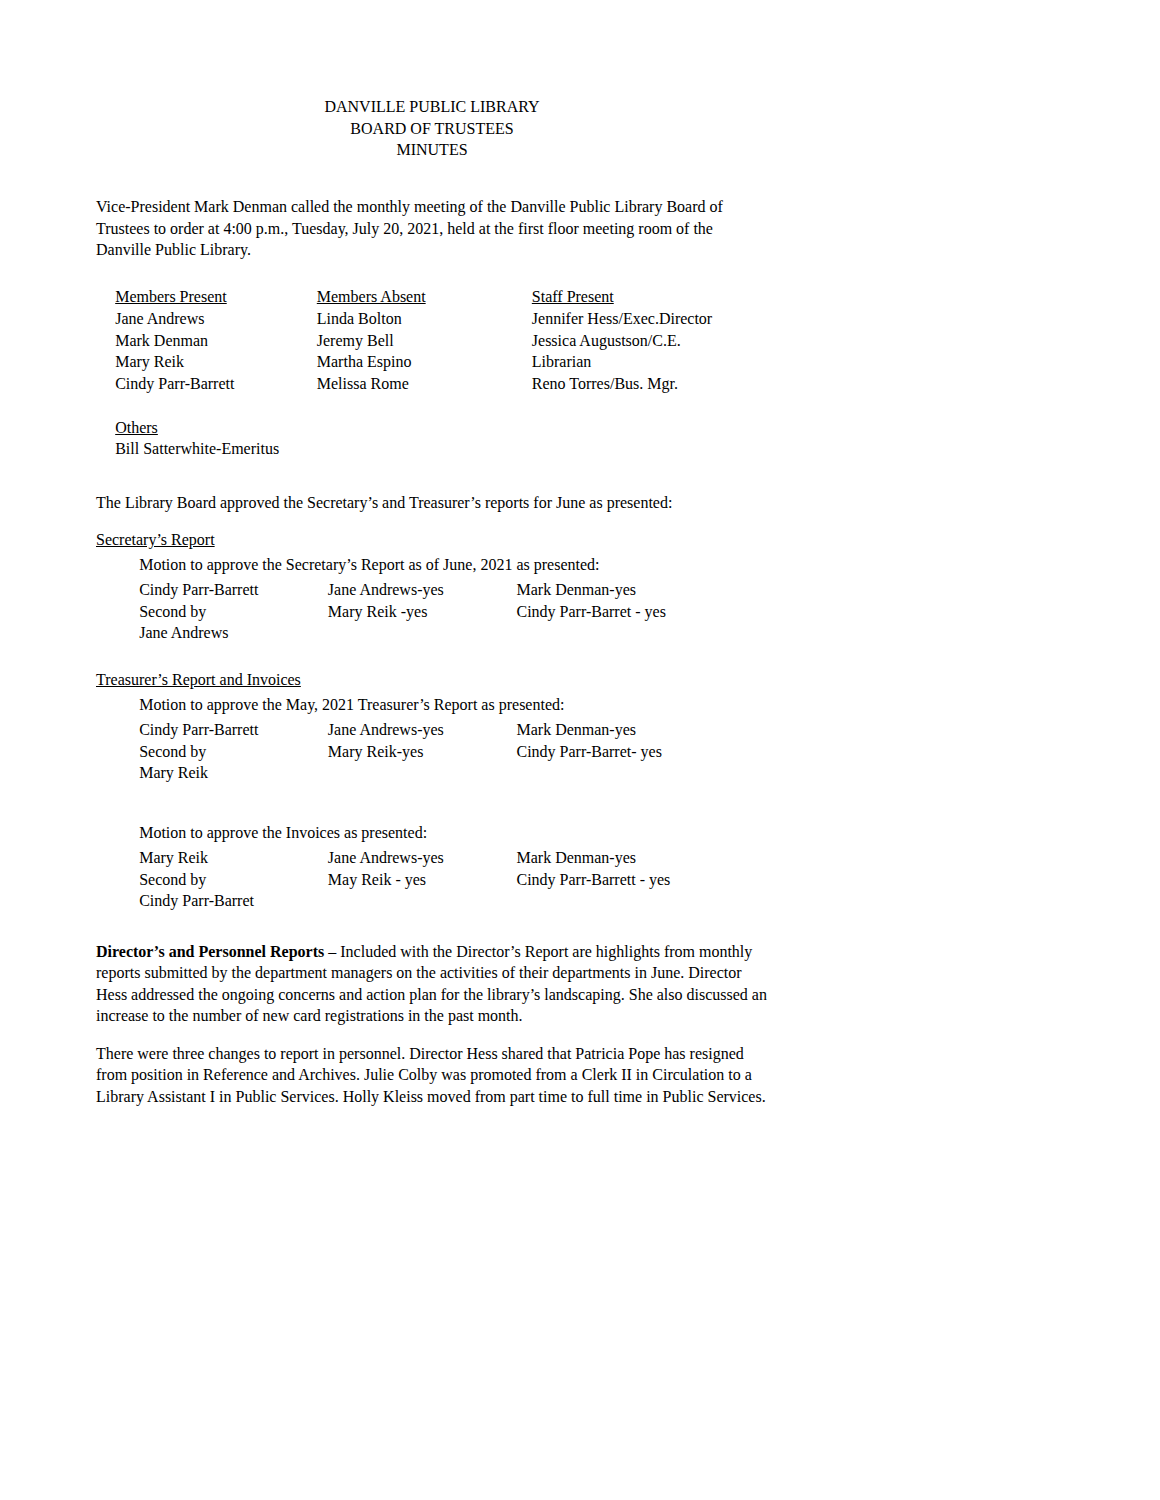DANVILLE PUBLIC LIBRARY
BOARD OF TRUSTEES
MINUTES
Vice-President Mark Denman called the monthly meeting of the Danville Public Library Board of Trustees to order at 4:00 p.m., Tuesday, July 20, 2021, held at the first floor meeting room of the Danville Public Library.
| Members Present | Members Absent | Staff Present |
| Jane Andrews | Linda Bolton | Jennifer Hess/Exec.Director |
| Mark Denman | Jeremy Bell | Jessica Augustson/C.E. |
| Mary Reik | Martha Espino | Librarian |
| Cindy Parr-Barrett | Melissa Rome | Reno Torres/Bus. Mgr. |
Others Bill Satterwhite-Emeritus
The Library Board approved the Secretary’s and Treasurer’s reports for June as presented:
Secretary’s Report
Motion to approve the Secretary’s Report as of June, 2021 as presented:
| Cindy Parr-Barrett | Jane Andrews-yes | Mark Denman-yes |
| Second by | Mary Reik -yes | Cindy Parr-Barret - yes |
| Jane Andrews | | |
Treasurer’s Report and Invoices
Motion to approve the May, 2021 Treasurer’s Report as presented:
| Cindy Parr-Barrett | Jane Andrews-yes | Mark Denman-yes |
| Second by | Mary Reik-yes | Cindy Parr-Barret- yes |
| Mary Reik | | |
Motion to approve the Invoices as presented:
| Mary Reik | Jane Andrews-yes | Mark Denman-yes |
| Second by | May Reik - yes | Cindy Parr-Barrett - yes |
| Cindy Parr-Barret | | |
Director’s and Personnel Reports – Included with the Director’s Report are highlights from monthly reports submitted by the department managers on the activities of their departments in June. Director Hess addressed the ongoing concerns and action plan for the library’s landscaping. She also discussed an increase to the number of new card registrations in the past month.
There were three changes to report in personnel. Director Hess shared that Patricia Pope has resigned from position in Reference and Archives. Julie Colby was promoted from a Clerk II in Circulation to a Library Assistant I in Public Services. Holly Kleiss moved from part time to full time in Public Services.